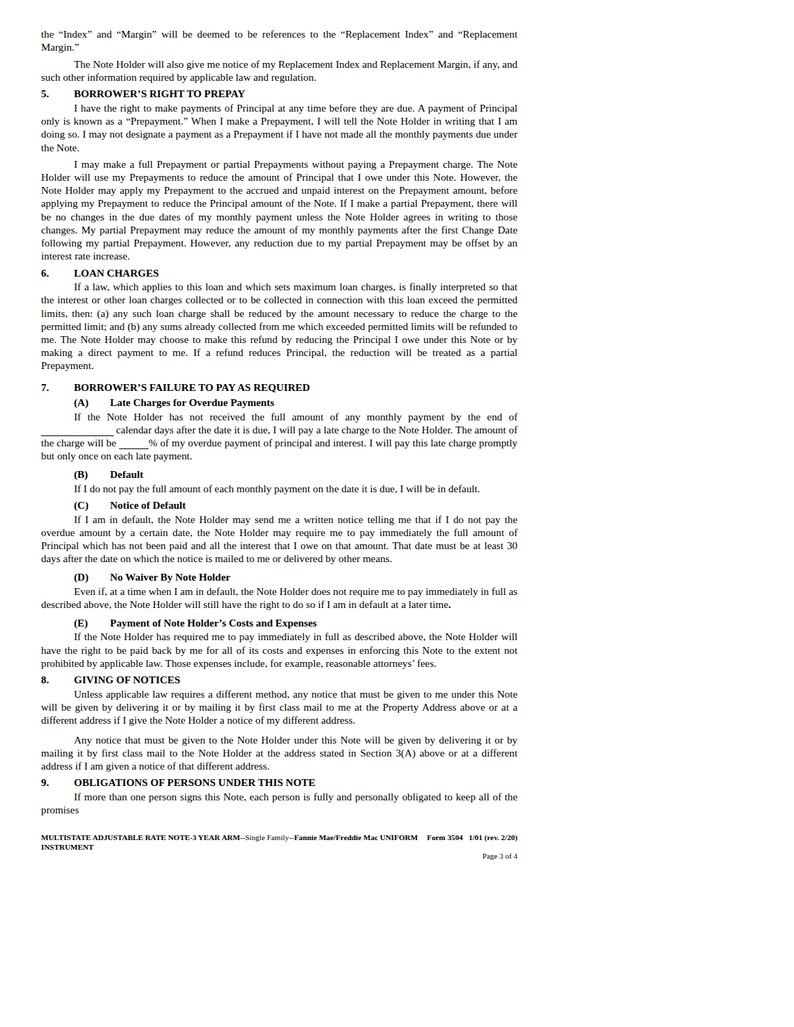the “Index” and “Margin” will be deemed to be references to the “Replacement Index” and “Replacement Margin.”
The Note Holder will also give me notice of my Replacement Index and Replacement Margin, if any, and such other information required by applicable law and regulation.
5. BORROWER’S RIGHT TO PREPAY
I have the right to make payments of Principal at any time before they are due. A payment of Principal only is known as a “Prepayment.” When I make a Prepayment, I will tell the Note Holder in writing that I am doing so. I may not designate a payment as a Prepayment if I have not made all the monthly payments due under the Note.
I may make a full Prepayment or partial Prepayments without paying a Prepayment charge. The Note Holder will use my Prepayments to reduce the amount of Principal that I owe under this Note. However, the Note Holder may apply my Prepayment to the accrued and unpaid interest on the Prepayment amount, before applying my Prepayment to reduce the Principal amount of the Note. If I make a partial Prepayment, there will be no changes in the due dates of my monthly payment unless the Note Holder agrees in writing to those changes. My partial Prepayment may reduce the amount of my monthly payments after the first Change Date following my partial Prepayment. However, any reduction due to my partial Prepayment may be offset by an interest rate increase.
6. LOAN CHARGES
If a law, which applies to this loan and which sets maximum loan charges, is finally interpreted so that the interest or other loan charges collected or to be collected in connection with this loan exceed the permitted limits, then: (a) any such loan charge shall be reduced by the amount necessary to reduce the charge to the permitted limit; and (b) any sums already collected from me which exceeded permitted limits will be refunded to me. The Note Holder may choose to make this refund by reducing the Principal I owe under this Note or by making a direct payment to me. If a refund reduces Principal, the reduction will be treated as a partial Prepayment.
7. BORROWER’S FAILURE TO PAY AS REQUIRED
(A) Late Charges for Overdue Payments
If the Note Holder has not received the full amount of any monthly payment by the end of calendar days after the date it is due, I will pay a late charge to the Note Holder. The amount of the charge will be % of my overdue payment of principal and interest. I will pay this late charge promptly but only once on each late payment.
(B) Default
If I do not pay the full amount of each monthly payment on the date it is due, I will be in default.
(C) Notice of Default
If I am in default, the Note Holder may send me a written notice telling me that if I do not pay the overdue amount by a certain date, the Note Holder may require me to pay immediately the full amount of Principal which has not been paid and all the interest that I owe on that amount. That date must be at least 30 days after the date on which the notice is mailed to me or delivered by other means.
(D) No Waiver By Note Holder
Even if, at a time when I am in default, the Note Holder does not require me to pay immediately in full as described above, the Note Holder will still have the right to do so if I am in default at a later time.
(E) Payment of Note Holder’s Costs and Expenses
If the Note Holder has required me to pay immediately in full as described above, the Note Holder will have the right to be paid back by me for all of its costs and expenses in enforcing this Note to the extent not prohibited by applicable law. Those expenses include, for example, reasonable attorneys’ fees.
8. GIVING OF NOTICES
Unless applicable law requires a different method, any notice that must be given to me under this Note will be given by delivering it or by mailing it by first class mail to me at the Property Address above or at a different address if I give the Note Holder a notice of my different address.
Any notice that must be given to the Note Holder under this Note will be given by delivering it or by mailing it by first class mail to the Note Holder at the address stated in Section 3(A) above or at a different address if I am given a notice of that different address.
9. OBLIGATIONS OF PERSONS UNDER THIS NOTE
If more than one person signs this Note, each person is fully and personally obligated to keep all of the promises
MULTISTATE ADJUSTABLE RATE NOTE-3 YEAR ARM--Single Family--Fannie Mae/Freddie Mac UNIFORM INSTRUMENT
Form 3504 1/01 (rev. 2/20)
Page 3 of 4